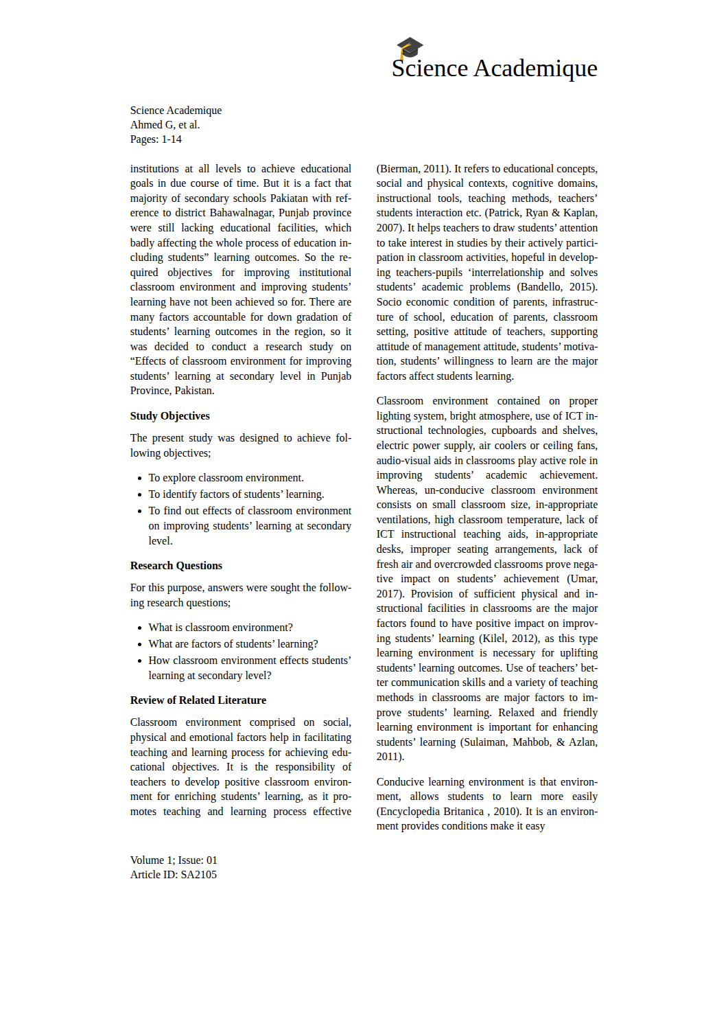🎓 Science Academique
Science Academique
Ahmed G, et al.
Pages: 1-14
institutions at all levels to achieve educational goals in due course of time. But it is a fact that majority of secondary schools Pakiatan with reference to district Bahawalnagar, Punjab province were still lacking educational facilities, which badly affecting the whole process of education including students” learning outcomes. So the required objectives for improving institutional classroom environment and improving students’ learning have not been achieved so for. There are many factors accountable for down gradation of students’ learning outcomes in the region, so it was decided to conduct a research study on “Effects of classroom environment for improving students’ learning at secondary level in Punjab Province, Pakistan.
Study Objectives
The present study was designed to achieve following objectives;
To explore classroom environment.
To identify factors of students’ learning.
To find out effects of classroom environment on improving students’ learning at secondary level.
Research Questions
For this purpose, answers were sought the following research questions;
What is classroom environment?
What are factors of students’ learning?
How classroom environment effects students’ learning at secondary level?
Review of Related Literature
Classroom environment comprised on social, physical and emotional factors help in facilitating teaching and learning process for achieving educational objectives. It is the responsibility of teachers to develop positive classroom environment for enriching students’ learning, as it promotes teaching and learning process effective (Bierman, 2011). It refers to educational concepts, social and physical contexts, cognitive domains, instructional tools, teaching methods, teachers’ students interaction etc. (Patrick, Ryan & Kaplan, 2007). It helps teachers to draw students’ attention to take interest in studies by their actively participation in classroom activities, hopeful in developing teachers-pupils ‘interrelationship and solves students’ academic problems (Bandello, 2015). Socio economic condition of parents, infrastructure of school, education of parents, classroom setting, positive attitude of teachers, supporting attitude of management attitude, students’ motivation, students’ willingness to learn are the major factors affect students learning.
Classroom environment contained on proper lighting system, bright atmosphere, use of ICT instructional technologies, cupboards and shelves, electric power supply, air coolers or ceiling fans, audio-visual aids in classrooms play active role in improving students’ academic achievement. Whereas, un-conducive classroom environment consists on small classroom size, in-appropriate ventilations, high classroom temperature, lack of ICT instructional teaching aids, in-appropriate desks, improper seating arrangements, lack of fresh air and overcrowded classrooms prove negative impact on students’ achievement (Umar, 2017). Provision of sufficient physical and instructional facilities in classrooms are the major factors found to have positive impact on improving students’ learning (Kilel, 2012), as this type learning environment is necessary for uplifting students’ learning outcomes. Use of teachers’ better communication skills and a variety of teaching methods in classrooms are major factors to improve students’ learning. Relaxed and friendly learning environment is important for enhancing students’ learning (Sulaiman, Mahbob, & Azlan, 2011).
Conducive learning environment is that environment, allows students to learn more easily (Encyclopedia Britanica , 2010). It is an environment provides conditions make it easy
Volume 1; Issue: 01
Article ID: SA2105